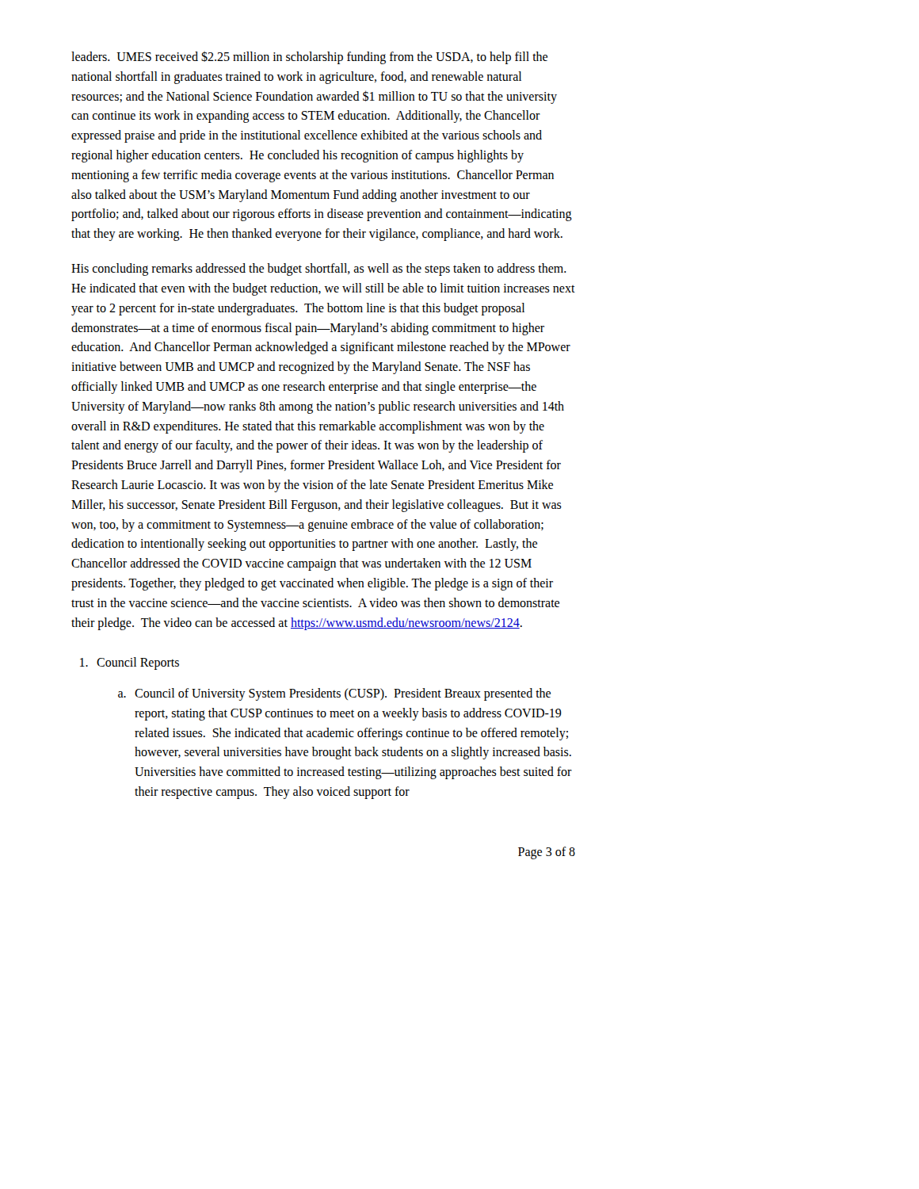leaders. UMES received $2.25 million in scholarship funding from the USDA, to help fill the national shortfall in graduates trained to work in agriculture, food, and renewable natural resources; and the National Science Foundation awarded $1 million to TU so that the university can continue its work in expanding access to STEM education. Additionally, the Chancellor expressed praise and pride in the institutional excellence exhibited at the various schools and regional higher education centers. He concluded his recognition of campus highlights by mentioning a few terrific media coverage events at the various institutions. Chancellor Perman also talked about the USM’s Maryland Momentum Fund adding another investment to our portfolio; and, talked about our rigorous efforts in disease prevention and containment—indicating that they are working. He then thanked everyone for their vigilance, compliance, and hard work.
His concluding remarks addressed the budget shortfall, as well as the steps taken to address them. He indicated that even with the budget reduction, we will still be able to limit tuition increases next year to 2 percent for in-state undergraduates. The bottom line is that this budget proposal demonstrates—at a time of enormous fiscal pain—Maryland’s abiding commitment to higher education. And Chancellor Perman acknowledged a significant milestone reached by the MPower initiative between UMB and UMCP and recognized by the Maryland Senate. The NSF has officially linked UMB and UMCP as one research enterprise and that single enterprise—the University of Maryland—now ranks 8th among the nation’s public research universities and 14th overall in R&D expenditures. He stated that this remarkable accomplishment was won by the talent and energy of our faculty, and the power of their ideas. It was won by the leadership of Presidents Bruce Jarrell and Darryll Pines, former President Wallace Loh, and Vice President for Research Laurie Locascio. It was won by the vision of the late Senate President Emeritus Mike Miller, his successor, Senate President Bill Ferguson, and their legislative colleagues. But it was won, too, by a commitment to Systemness—a genuine embrace of the value of collaboration; dedication to intentionally seeking out opportunities to partner with one another. Lastly, the Chancellor addressed the COVID vaccine campaign that was undertaken with the 12 USM presidents. Together, they pledged to get vaccinated when eligible. The pledge is a sign of their trust in the vaccine science—and the vaccine scientists. A video was then shown to demonstrate their pledge. The video can be accessed at https://www.usmd.edu/newsroom/news/2124.
Council Reports
Council of University System Presidents (CUSP). President Breaux presented the report, stating that CUSP continues to meet on a weekly basis to address COVID-19 related issues. She indicated that academic offerings continue to be offered remotely; however, several universities have brought back students on a slightly increased basis. Universities have committed to increased testing—utilizing approaches best suited for their respective campus. They also voiced support for
Page 3 of 8